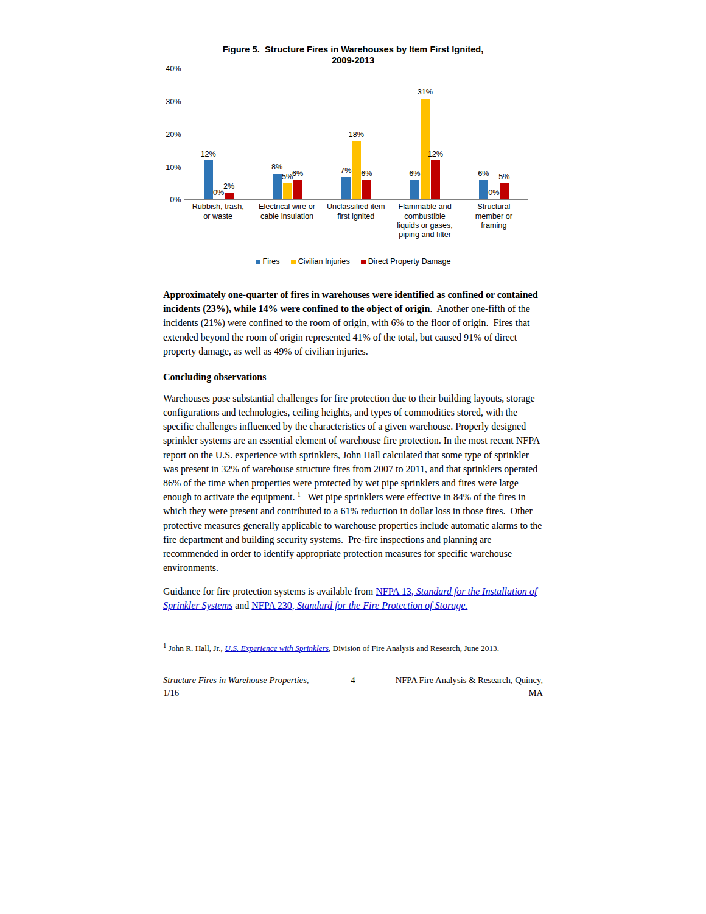Figure 5. Structure Fires in Warehouses by Item First Ignited,
2009-2013
40% 30% 20% 10% 0%
12%
0%
2%
8%
5%
6%
7%
18%
6%
6%
31%
12%
6%
0%
5%
Rubbish, trash,
or waste
Electrical wire or
cable insulation
Unclassified item
first ignited
Flammable and
combustible
liquids or gases,
piping and filter
Structural
member or
framing
Fires
Civilian Injuries
Direct Property Damage
Approximately one-quarter of fires in warehouses were identified as confined or contained incidents (23%), while 14% were confined to the object of origin. Another one-fifth of the incidents (21%) were confined to the room of origin, with 6% to the floor of origin. Fires that extended beyond the room of origin represented 41% of the total, but caused 91% of direct property damage, as well as 49% of civilian injuries.
Concluding observations
Warehouses pose substantial challenges for fire protection due to their building layouts, storage configurations and technologies, ceiling heights, and types of commodities stored, with the specific challenges influenced by the characteristics of a given warehouse. Properly designed sprinkler systems are an essential element of warehouse fire protection. In the most recent NFPA report on the U.S. experience with sprinklers, John Hall calculated that some type of sprinkler was present in 32% of warehouse structure fires from 2007 to 2011, and that sprinklers operated 86% of the time when properties were protected by wet pipe sprinklers and fires were large enough to activate the equipment. 1 Wet pipe sprinklers were effective in 84% of the fires in which they were present and contributed to a 61% reduction in dollar loss in those fires. Other protective measures generally applicable to warehouse properties include automatic alarms to the fire department and building security systems. Pre-fire inspections and planning are recommended in order to identify appropriate protection measures for specific warehouse environments.
Guidance for fire protection systems is available from NFPA 13, Standard for the Installation of Sprinkler Systems and NFPA 230, Standard for the Fire Protection of Storage.
1 John R. Hall, Jr., U.S. Experience with Sprinklers, Division of Fire Analysis and Research, June 2013.
Structure Fires in Warehouse Properties, 1/16
4
NFPA Fire Analysis & Research, Quincy, MA